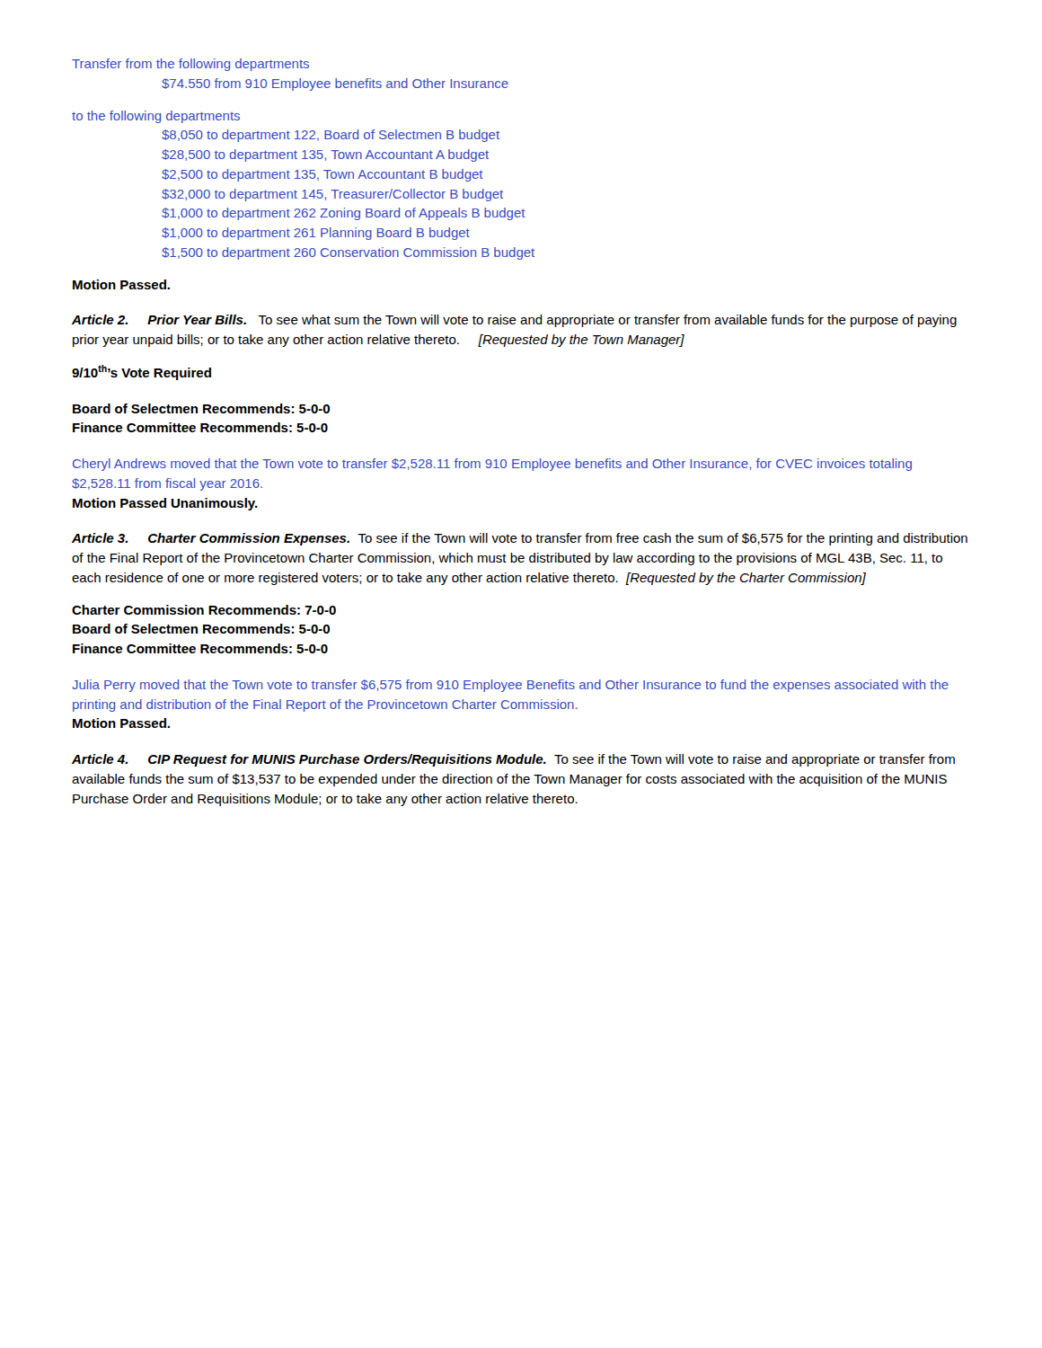Transfer from the following departments
$74.550 from 910 Employee benefits and Other Insurance
to the following departments
$8,050 to department 122, Board of Selectmen B budget
$28,500 to department 135, Town Accountant A budget
$2,500 to department 135, Town Accountant B budget
$32,000 to department 145, Treasurer/Collector B budget
$1,000 to department 262 Zoning Board of Appeals B budget
$1,000 to department 261 Planning Board B budget
$1,500 to department 260 Conservation Commission B budget
Motion Passed.
Article 2. Prior Year Bills. To see what sum the Town will vote to raise and appropriate or transfer from available funds for the purpose of paying prior year unpaid bills; or to take any other action relative thereto. [Requested by the Town Manager]
9/10th’s Vote Required
Board of Selectmen Recommends: 5-0-0
Finance Committee Recommends: 5-0-0
Cheryl Andrews moved that the Town vote to transfer $2,528.11 from 910 Employee benefits and Other Insurance, for CVEC invoices totaling $2,528.11 from fiscal year 2016.
Motion Passed Unanimously.
Article 3. Charter Commission Expenses. To see if the Town will vote to transfer from free cash the sum of $6,575 for the printing and distribution of the Final Report of the Provincetown Charter Commission, which must be distributed by law according to the provisions of MGL 43B, Sec. 11, to each residence of one or more registered voters; or to take any other action relative thereto. [Requested by the Charter Commission]
Charter Commission Recommends: 7-0-0
Board of Selectmen Recommends: 5-0-0
Finance Committee Recommends: 5-0-0
Julia Perry moved that the Town vote to transfer $6,575 from 910 Employee Benefits and Other Insurance to fund the expenses associated with the printing and distribution of the Final Report of the Provincetown Charter Commission.
Motion Passed.
Article 4. CIP Request for MUNIS Purchase Orders/Requisitions Module. To see if the Town will vote to raise and appropriate or transfer from available funds the sum of $13,537 to be expended under the direction of the Town Manager for costs associated with the acquisition of the MUNIS Purchase Order and Requisitions Module; or to take any other action relative thereto.